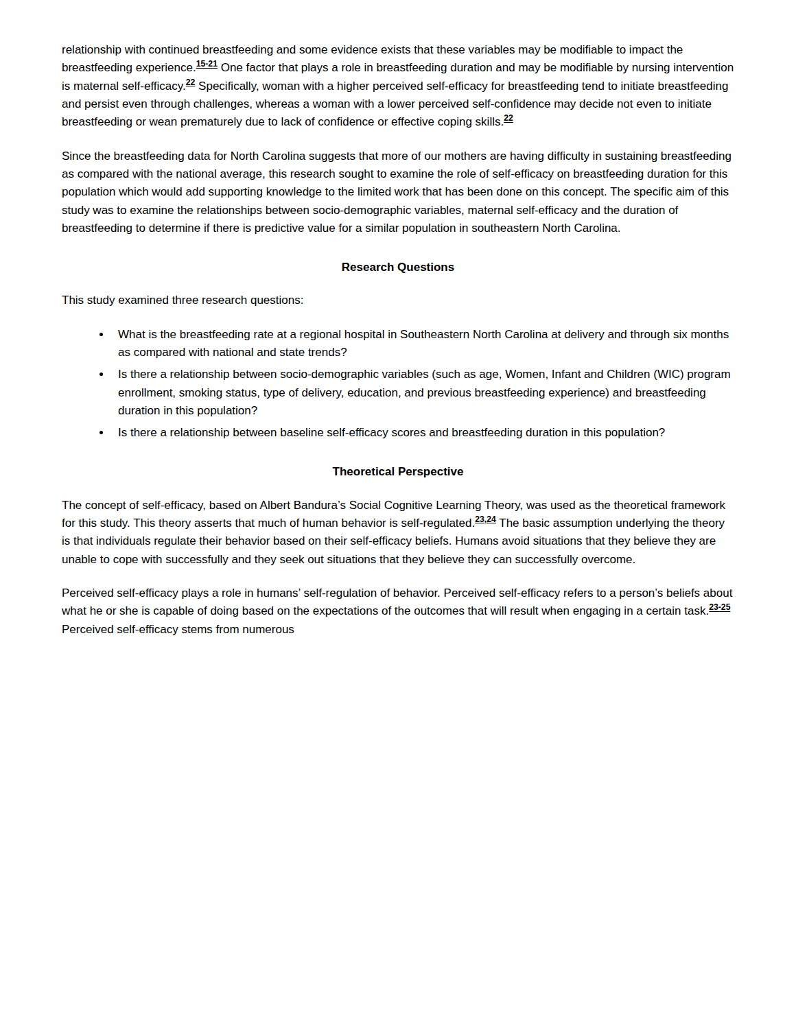relationship with continued breastfeeding and some evidence exists that these variables may be modifiable to impact the breastfeeding experience.15-21 One factor that plays a role in breastfeeding duration and may be modifiable by nursing intervention is maternal self-efficacy.22 Specifically, woman with a higher perceived self-efficacy for breastfeeding tend to initiate breastfeeding and persist even through challenges, whereas a woman with a lower perceived self-confidence may decide not even to initiate breastfeeding or wean prematurely due to lack of confidence or effective coping skills.22
Since the breastfeeding data for North Carolina suggests that more of our mothers are having difficulty in sustaining breastfeeding as compared with the national average, this research sought to examine the role of self-efficacy on breastfeeding duration for this population which would add supporting knowledge to the limited work that has been done on this concept. The specific aim of this study was to examine the relationships between socio-demographic variables, maternal self-efficacy and the duration of breastfeeding to determine if there is predictive value for a similar population in southeastern North Carolina.
Research Questions
This study examined three research questions:
What is the breastfeeding rate at a regional hospital in Southeastern North Carolina at delivery and through six months as compared with national and state trends?
Is there a relationship between socio-demographic variables (such as age, Women, Infant and Children (WIC) program enrollment, smoking status, type of delivery, education, and previous breastfeeding experience) and breastfeeding duration in this population?
Is there a relationship between baseline self-efficacy scores and breastfeeding duration in this population?
Theoretical Perspective
The concept of self-efficacy, based on Albert Bandura’s Social Cognitive Learning Theory, was used as the theoretical framework for this study. This theory asserts that much of human behavior is self-regulated.23,24 The basic assumption underlying the theory is that individuals regulate their behavior based on their self-efficacy beliefs. Humans avoid situations that they believe they are unable to cope with successfully and they seek out situations that they believe they can successfully overcome.
Perceived self-efficacy plays a role in humans’ self-regulation of behavior. Perceived self-efficacy refers to a person’s beliefs about what he or she is capable of doing based on the expectations of the outcomes that will result when engaging in a certain task.23-25 Perceived self-efficacy stems from numerous